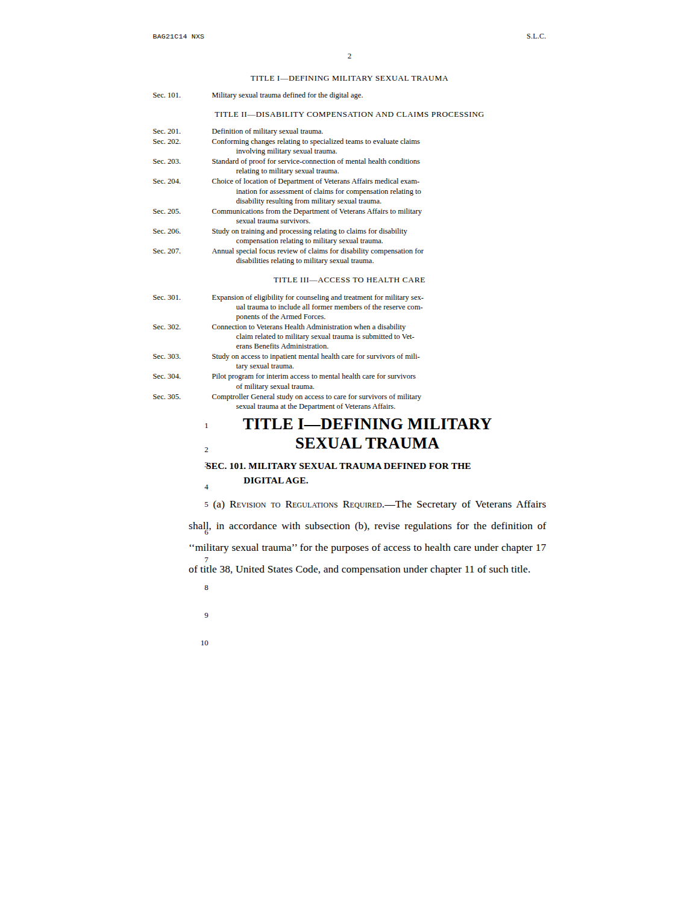BAG21C14 NXS S.L.C.
2
TITLE I—DEFINING MILITARY SEXUAL TRAUMA
| Sec. 101. | Military sexual trauma defined for the digital age. |
TITLE II—DISABILITY COMPENSATION AND CLAIMS PROCESSING
| Sec. 201. | Definition of military sexual trauma. |
| Sec. 202. | Conforming changes relating to specialized teams to evaluate claims involving military sexual trauma. |
| Sec. 203. | Standard of proof for service-connection of mental health conditions relating to military sexual trauma. |
| Sec. 204. | Choice of location of Department of Veterans Affairs medical exam- ination for assessment of claims for compensation relating to disability resulting from military sexual trauma. |
| Sec. 205. | Communications from the Department of Veterans Affairs to military sexual trauma survivors. |
| Sec. 206. | Study on training and processing relating to claims for disability compensation relating to military sexual trauma. |
| Sec. 207. | Annual special focus review of claims for disability compensation for disabilities relating to military sexual trauma. |
TITLE III—ACCESS TO HEALTH CARE
| Sec. 301. | Expansion of eligibility for counseling and treatment for military sex- ual trauma to include all former members of the reserve com- ponents of the Armed Forces. |
| Sec. 302. | Connection to Veterans Health Administration when a disability claim related to military sexual trauma is submitted to Vet- erans Benefits Administration. |
| Sec. 303. | Study on access to inpatient mental health care for survivors of mili- tary sexual trauma. |
| Sec. 304. | Pilot program for interim access to mental health care for survivors of military sexual trauma. |
| Sec. 305. | Comptroller General study on access to care for survivors of military sexual trauma at the Department of Veterans Affairs. |
1 2
TITLE I—DEFINING MILITARY
SEXUAL TRAUMA
3 4
SEC. 101. MILITARY SEXUAL TRAUMA DEFINED FOR THE DIGITAL AGE.
5 6 7 8 9 10
(a) Revision to Regulations Required.—The Secretary of Veterans Affairs shall, in accordance with subsection (b), revise regulations for the definition of ‘‘military sexual trauma’’ for the purposes of access to health care under chapter 17 of title 38, United States Code, and compensation under chapter 11 of such title.